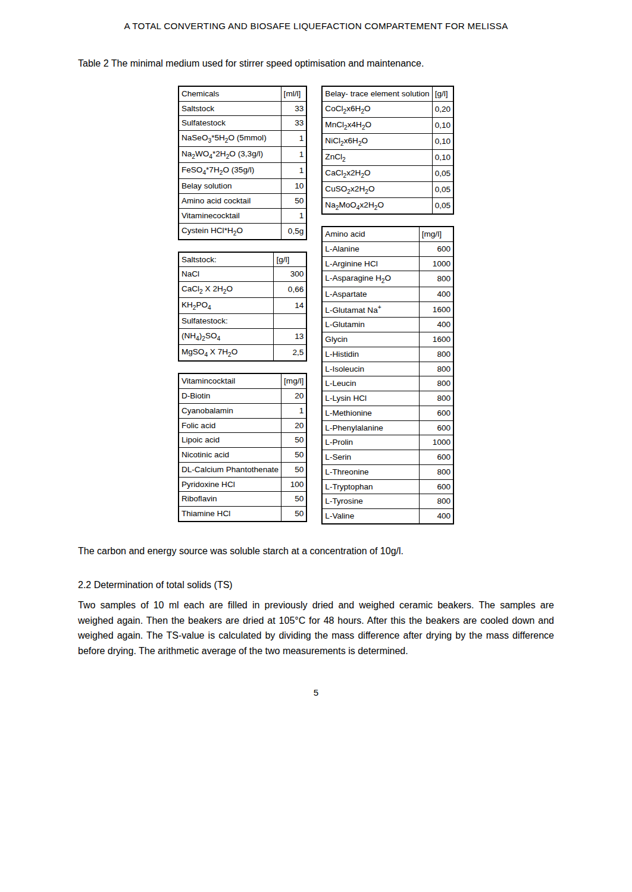A TOTAL CONVERTING AND BIOSAFE LIQUEFACTION COMPARTEMENT FOR MELISSA
Table 2 The minimal medium used for stirrer speed optimisation and maintenance.
| Chemicals | [ml/l] |
| --- | --- |
| Saltstock | 33 |
| Sulfatestock | 33 |
| NaSeO 3 *5H 2 O (5mmol) | 1 |
| Na 2 WO 4 *2H 2 O (3,3g/l) | 1 |
| FeSO 4 *7H 2 O (35g/l) | 1 |
| Belay solution | 10 |
| Amino acid cocktail | 50 |
| Vitaminecocktail | 1 |
| Cystein HCl*H 2 O | 0,5g |
| Saltstock: | [g/l] |
| --- | --- |
| NaCl | 300 |
| CaCl 2 X 2H 2 O | 0,66 |
| KH 2 PO 4 | 14 |
| Sulfatestock: | |
| (NH 4 ) 2 SO 4 | 13 |
| MgSO 4 X 7H 2 O | 2,5 |
| Vitamincocktail | [mg/l] |
| --- | --- |
| D-Biotin | 20 |
| Cyanobalamin | 1 |
| Folic acid | 20 |
| Lipoic acid | 50 |
| Nicotinic acid | 50 |
| DL-Calcium Phantothenate | 50 |
| Pyridoxine HCl | 100 |
| Riboflavin | 50 |
| Thiamine HCl | 50 |
| Belay- trace element solution | [g/l] |
| --- | --- |
| CoCl 2 x6H 2 O | 0,20 |
| MnCl 2 x4H 2 O | 0,10 |
| NiCl 2 x6H 2 O | 0,10 |
| ZnCl 2 | 0,10 |
| CaCl 2 x2H 2 O | 0,05 |
| CuSO 2 x2H 2 O | 0,05 |
| Na 2 MoO 4 x2H 2 O | 0,05 |
| Amino acid | [mg/l] |
| --- | --- |
| L-Alanine | 600 |
| L-Arginine HCl | 1000 |
| L-Asparagine H 2 O | 800 |
| L-Aspartate | 400 |
| L-Glutamat Na + | 1600 |
| L-Glutamin | 400 |
| Glycin | 1600 |
| L-Histidin | 800 |
| L-Isoleucin | 800 |
| L-Leucin | 800 |
| L-Lysin HCl | 800 |
| L-Methionine | 600 |
| L-Phenylalanine | 600 |
| L-Prolin | 1000 |
| L-Serin | 600 |
| L-Threonine | 800 |
| L-Tryptophan | 600 |
| L-Tyrosine | 800 |
| L-Valine | 400 |
The carbon and energy source was soluble starch at a concentration of 10g/l.
2.2 Determination of total solids (TS)
Two samples of 10 ml each are filled in previously dried and weighed ceramic beakers. The samples are weighed again. Then the beakers are dried at 105°C for 48 hours. After this the beakers are cooled down and weighed again. The TS-value is calculated by dividing the mass difference after drying by the mass difference before drying. The arithmetic average of the two measurements is determined.
5